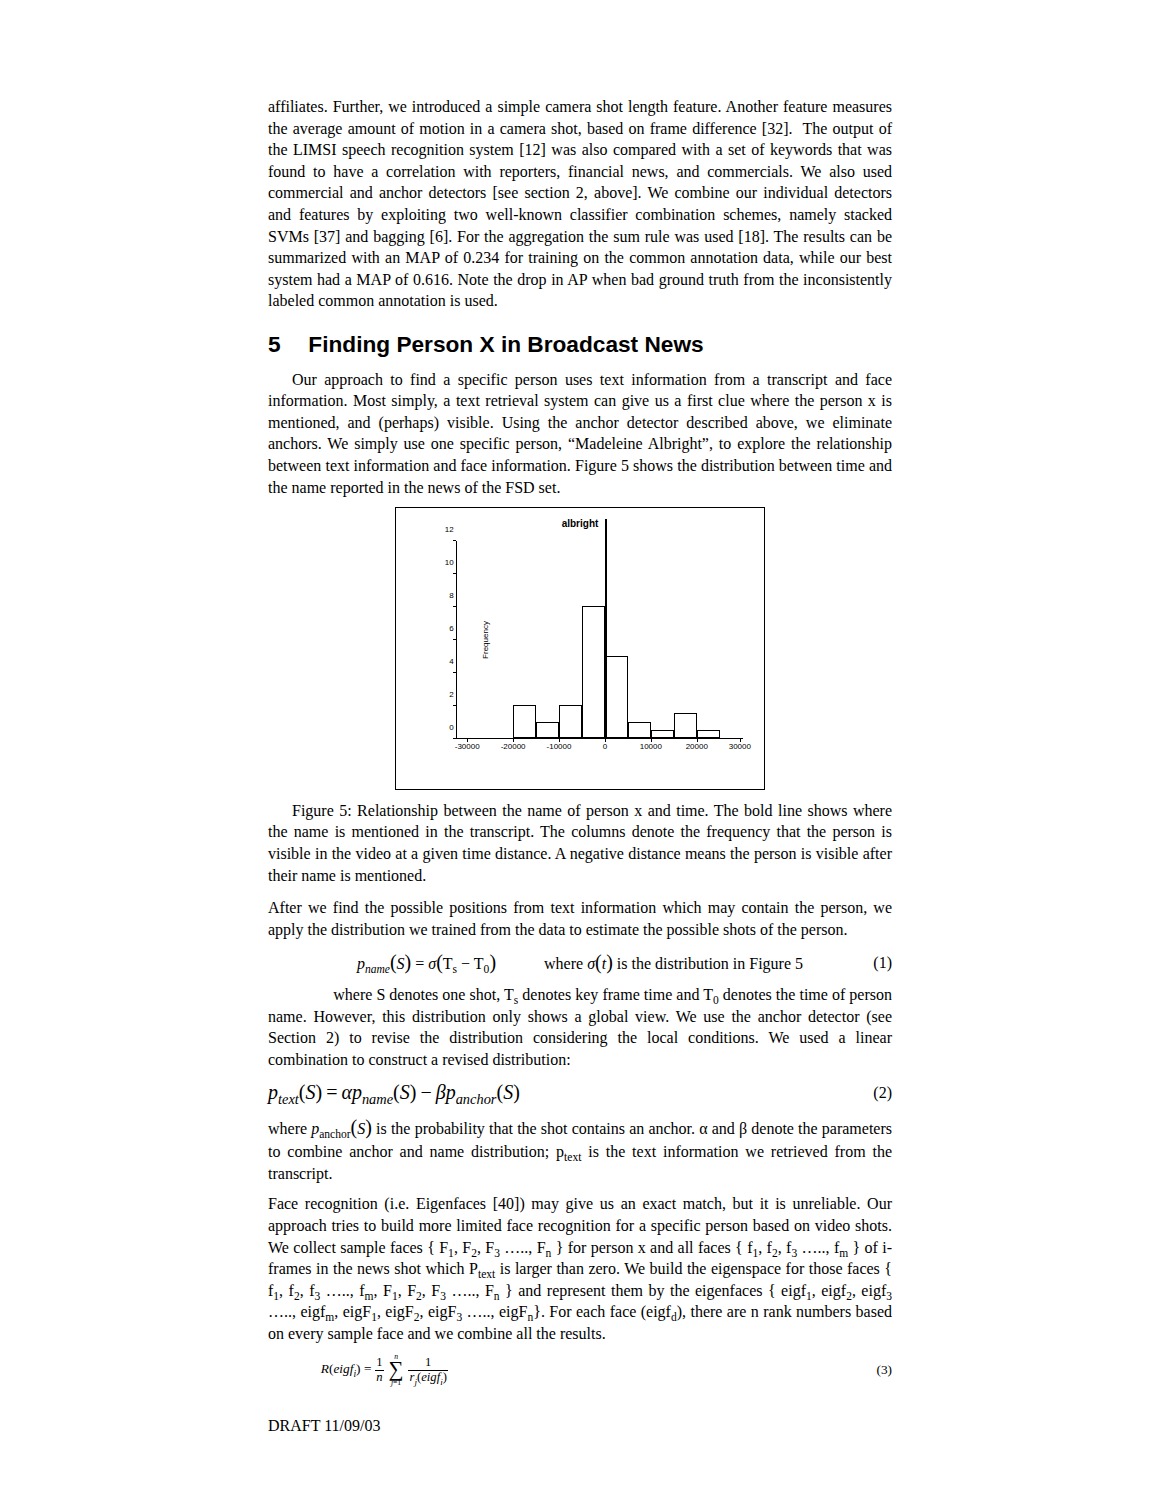affiliates. Further, we introduced a simple camera shot length feature. Another feature measures the average amount of motion in a camera shot, based on frame difference [32]. The output of the LIMSI speech recognition system [12] was also compared with a set of keywords that was found to have a correlation with reporters, financial news, and commercials. We also used commercial and anchor detectors [see section 2, above]. We combine our individual detectors and features by exploiting two well-known classifier combination schemes, namely stacked SVMs [37] and bagging [6]. For the aggregation the sum rule was used [18]. The results can be summarized with an MAP of 0.234 for training on the common annotation data, while our best system had a MAP of 0.616. Note the drop in AP when bad ground truth from the inconsistently labeled common annotation is used.
5 Finding Person X in Broadcast News
Our approach to find a specific person uses text information from a transcript and face information. Most simply, a text retrieval system can give us a first clue where the person x is mentioned, and (perhaps) visible. Using the anchor detector described above, we eliminate anchors. We simply use one specific person, “Madeleine Albright”, to explore the relationship between text information and face information. Figure 5 shows the distribution between time and the name reported in the news of the FSD set.
albright
Frequency
distance (milliseconds)
0
2
4
6
8
10
12
-30000
-20000
-10000
0
10000
20000
30000
Figure 5: Relationship between the name of person x and time. The bold line shows where the name is mentioned in the transcript. The columns denote the frequency that the person is visible in the video at a given time distance. A negative distance means the person is visible after their name is mentioned.
After we find the possible positions from text information which may contain the person, we apply the distribution we trained from the data to estimate the possible shots of the person.
pname(S) = σ(Ts − T0) where σ(t) is the distribution in Figure 5 (1)
where S denotes one shot, Ts denotes key frame time and T0 denotes the time of person name. However, this distribution only shows a global view. We use the anchor detector (see Section 2) to revise the distribution considering the local conditions. We used a linear combination to construct a revised distribution:
ptext(S) = αpname(S) − βpanchor(S) (2)
where panchor(S) is the probability that the shot contains an anchor. α and β denote the parameters to combine anchor and name distribution; ptext is the text information we retrieved from the transcript.
Face recognition (i.e. Eigenfaces [40]) may give us an exact match, but it is unreliable. Our approach tries to build more limited face recognition for a specific person based on video shots. We collect sample faces { F1, F2, F3 ….., Fn } for person x and all faces { f1, f2, f3 ….., fm } of i-frames in the news shot which Ptext is larger than zero. We build the eigenspace for those faces { f1, f2, f3 ….., fm, F1, F2, F3 ….., Fn } and represent them by the eigenfaces { eigf1, eigf2, eigf3 ….., eigfm, eigF1, eigF2, eigF3 ….., eigFn}. For each face (eigfd), there are n rank numbers based on every sample face and we combine all the results.
R(eigfi) = 1 n n∑j=1 1 rj(eigfi) (3)
DRAFT 11/09/03